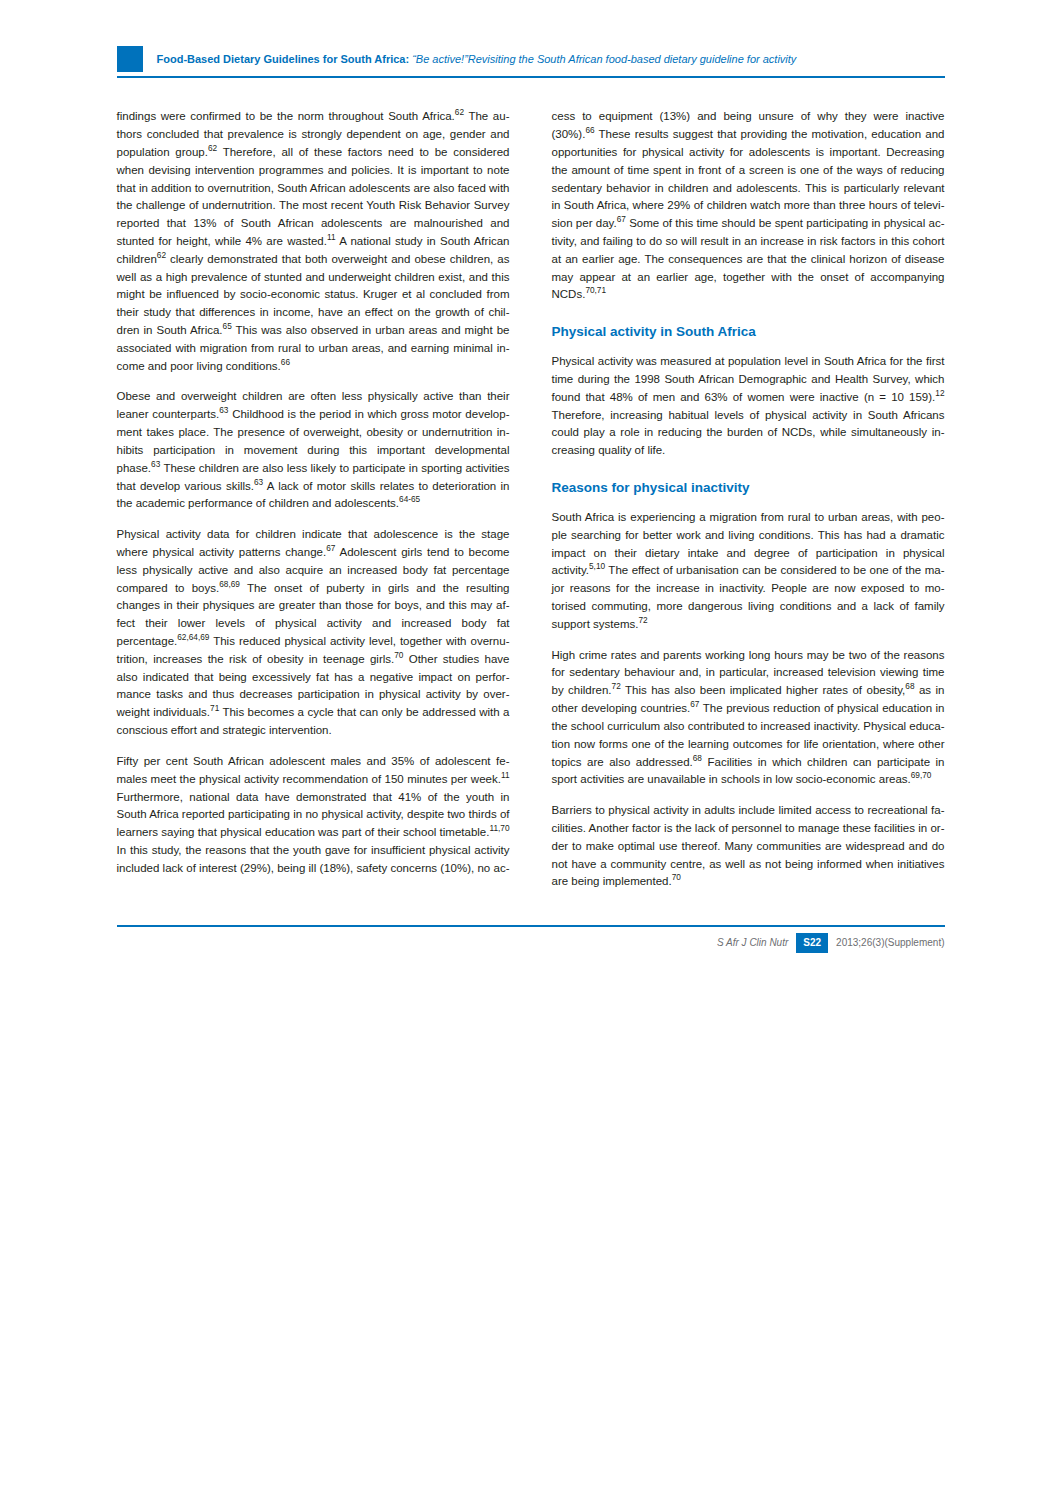Food-Based Dietary Guidelines for South Africa: “Be active!”Revisiting the South African food-based dietary guideline for activity
findings were confirmed to be the norm throughout South Africa.62 The authors concluded that prevalence is strongly dependent on age, gender and population group.62 Therefore, all of these factors need to be considered when devising intervention programmes and policies. It is important to note that in addition to overnutrition, South African adolescents are also faced with the challenge of undernutrition. The most recent Youth Risk Behavior Survey reported that 13% of South African adolescents are malnourished and stunted for height, while 4% are wasted.11 A national study in South African children62 clearly demonstrated that both overweight and obese children, as well as a high prevalence of stunted and underweight children exist, and this might be influenced by socio-economic status. Kruger et al concluded from their study that differences in income, have an effect on the growth of children in South Africa.65 This was also observed in urban areas and might be associated with migration from rural to urban areas, and earning minimal income and poor living conditions.66
Obese and overweight children are often less physically active than their leaner counterparts.63 Childhood is the period in which gross motor development takes place. The presence of overweight, obesity or undernutrition inhibits participation in movement during this important developmental phase.63 These children are also less likely to participate in sporting activities that develop various skills.63 A lack of motor skills relates to deterioration in the academic performance of children and adolescents.64-65
Physical activity data for children indicate that adolescence is the stage where physical activity patterns change.67 Adolescent girls tend to become less physically active and also acquire an increased body fat percentage compared to boys.68,69 The onset of puberty in girls and the resulting changes in their physiques are greater than those for boys, and this may affect their lower levels of physical activity and increased body fat percentage.62,64,69 This reduced physical activity level, together with overnutrition, increases the risk of obesity in teenage girls.70 Other studies have also indicated that being excessively fat has a negative impact on performance tasks and thus decreases participation in physical activity by overweight individuals.71 This becomes a cycle that can only be addressed with a conscious effort and strategic intervention.
Fifty per cent South African adolescent males and 35% of adolescent females meet the physical activity recommendation of 150 minutes per week.11 Furthermore, national data have demonstrated that 41% of the youth in South Africa reported participating in no physical activity, despite two thirds of learners saying that physical education was part of their school timetable.11,70 In this study, the reasons that the youth gave for insufficient physical activity included lack of interest (29%), being ill (18%), safety concerns (10%), no access to equipment (13%) and being unsure of why they were inactive (30%).66 These results suggest that providing the motivation, education and opportunities for physical activity for adolescents is important. Decreasing the amount of time spent in front of a screen is one of the ways of reducing sedentary behavior in children and adolescents. This is particularly relevant in South Africa, where 29% of children watch more than three hours of television per day.67 Some of this time should be spent participating in physical activity, and failing to do so will result in an increase in risk factors in this cohort at an earlier age. The consequences are that the clinical horizon of disease may appear at an earlier age, together with the onset of accompanying NCDs.70,71
Physical activity in South Africa
Physical activity was measured at population level in South Africa for the first time during the 1998 South African Demographic and Health Survey, which found that 48% of men and 63% of women were inactive (n = 10 159).12 Therefore, increasing habitual levels of physical activity in South Africans could play a role in reducing the burden of NCDs, while simultaneously increasing quality of life.
Reasons for physical inactivity
South Africa is experiencing a migration from rural to urban areas, with people searching for better work and living conditions. This has had a dramatic impact on their dietary intake and degree of participation in physical activity.5,10 The effect of urbanisation can be considered to be one of the major reasons for the increase in inactivity. People are now exposed to motorised commuting, more dangerous living conditions and a lack of family support systems.72
High crime rates and parents working long hours may be two of the reasons for sedentary behaviour and, in particular, increased television viewing time by children.72 This has also been implicated higher rates of obesity,68 as in other developing countries.67 The previous reduction of physical education in the school curriculum also contributed to increased inactivity. Physical education now forms one of the learning outcomes for life orientation, where other topics are also addressed.68 Facilities in which children can participate in sport activities are unavailable in schools in low socio-economic areas.69,70
Barriers to physical activity in adults include limited access to recreational facilities. Another factor is the lack of personnel to manage these facilities in order to make optimal use thereof. Many communities are widespread and do not have a community centre, as well as not being informed when initiatives are being implemented.70
S Afr J Clin Nutr S22 2013;26(3)(Supplement)